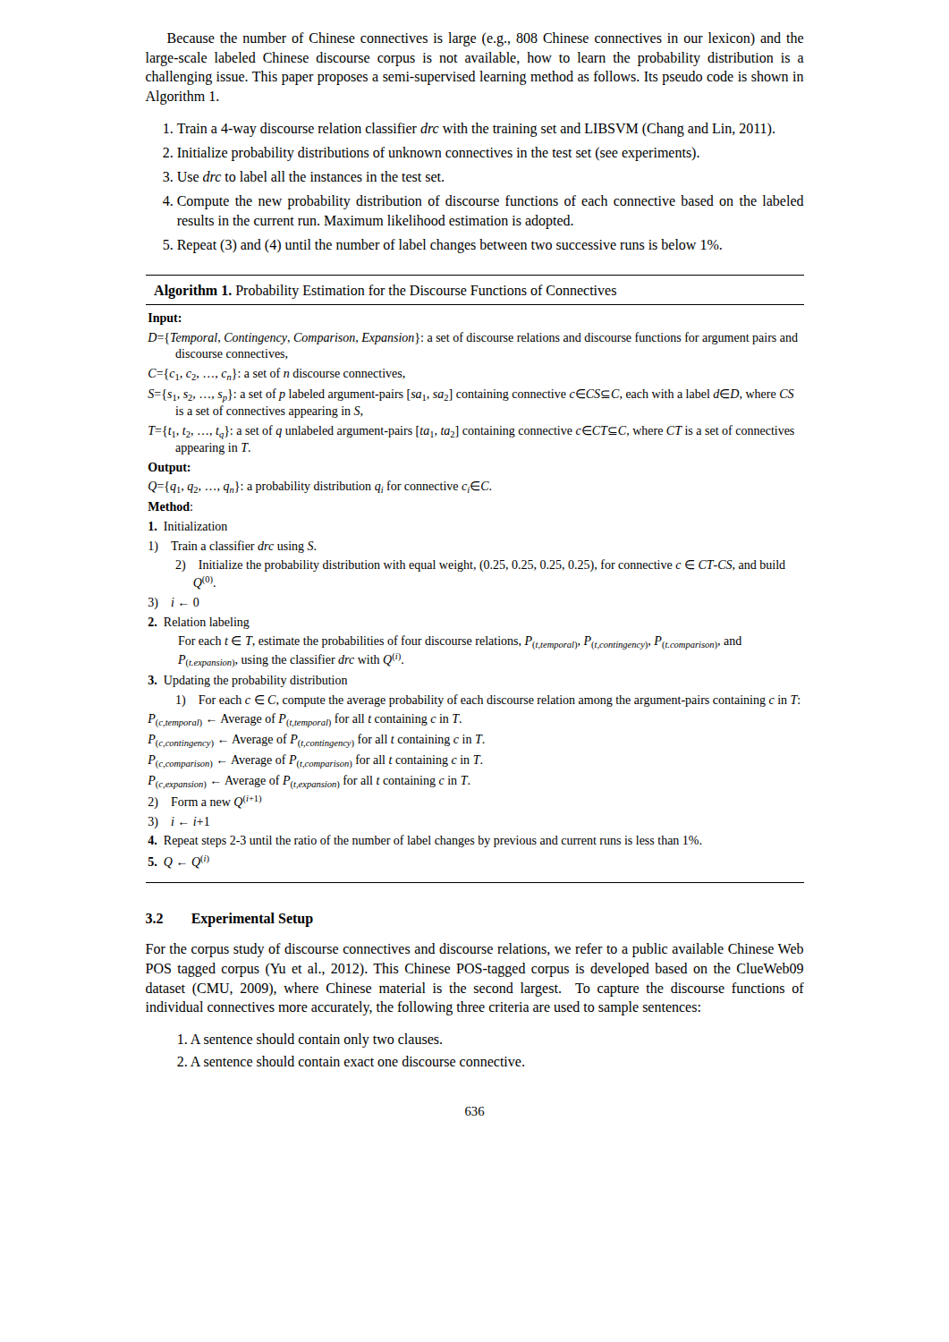Because the number of Chinese connectives is large (e.g., 808 Chinese connectives in our lexicon) and the large-scale labeled Chinese discourse corpus is not available, how to learn the probability distribution is a challenging issue. This paper proposes a semi-supervised learning method as follows. Its pseudo code is shown in Algorithm 1.
Train a 4-way discourse relation classifier drc with the training set and LIBSVM (Chang and Lin, 2011).
Initialize probability distributions of unknown connectives in the test set (see experiments).
Use drc to label all the instances in the test set.
Compute the new probability distribution of discourse functions of each connective based on the labeled results in the current run. Maximum likelihood estimation is adopted.
Repeat (3) and (4) until the number of label changes between two successive runs is below 1%.
Algorithm 1. Probability Estimation for the Discourse Functions of Connectives
Input:
D={Temporal, Contingency, Comparison, Expansion}: a set of discourse relations and discourse functions for argument pairs and discourse connectives,
C={c1, c2, …, cn}: a set of n discourse connectives,
S={s1, s2, …, sp}: a set of p labeled argument-pairs [sa1, sa2] containing connective c∈CS⊆C, each with a label d∈D, where CS is a set of connectives appearing in S,
T={t1, t2, …, tq}: a set of q unlabeled argument-pairs [ta1, ta2] containing connective c∈CT⊆C, where CT is a set of connectives appearing in T.
Output:
Q={q1, q2, …, qn}: a probability distribution qi for connective ci∈C.
Method:
1. Initialization
1) Train a classifier drc using S.
2) Initialize the probability distribution with equal weight, (0.25, 0.25, 0.25, 0.25), for connective c ∈ CT-CS, and build Q(0).
3) i ← 0
2. Relation labeling
For each t ∈ T, estimate the probabilities of four discourse relations, P(t,temporal), P(t,contingency), P(t.comparison), and P(t.expansion), using the classifier drc with Q(i).
3. Updating the probability distribution
1) For each c ∈ C, compute the average probability of each discourse relation among the argument-pairs containing c in T:
P(c,temporal) ← Average of P(t,temporal) for all t containing c in T.
P(c,contingency) ← Average of P(t,contingency) for all t containing c in T.
P(c,comparison) ← Average of P(t,comparison) for all t containing c in T.
P(c,expansion) ← Average of P(t,expansion) for all t containing c in T.
2) Form a new Q(i+1)
3) i ← i+1
4. Repeat steps 2-3 until the ratio of the number of label changes by previous and current runs is less than 1%.
5. Q ← Q(i)
3.2 Experimental Setup
For the corpus study of discourse connectives and discourse relations, we refer to a public available Chinese Web POS tagged corpus (Yu et al., 2012). This Chinese POS-tagged corpus is developed based on the ClueWeb09 dataset (CMU, 2009), where Chinese material is the second largest. To capture the discourse functions of individual connectives more accurately, the following three criteria are used to sample sentences:
1. A sentence should contain only two clauses.
2. A sentence should contain exact one discourse connective.
636